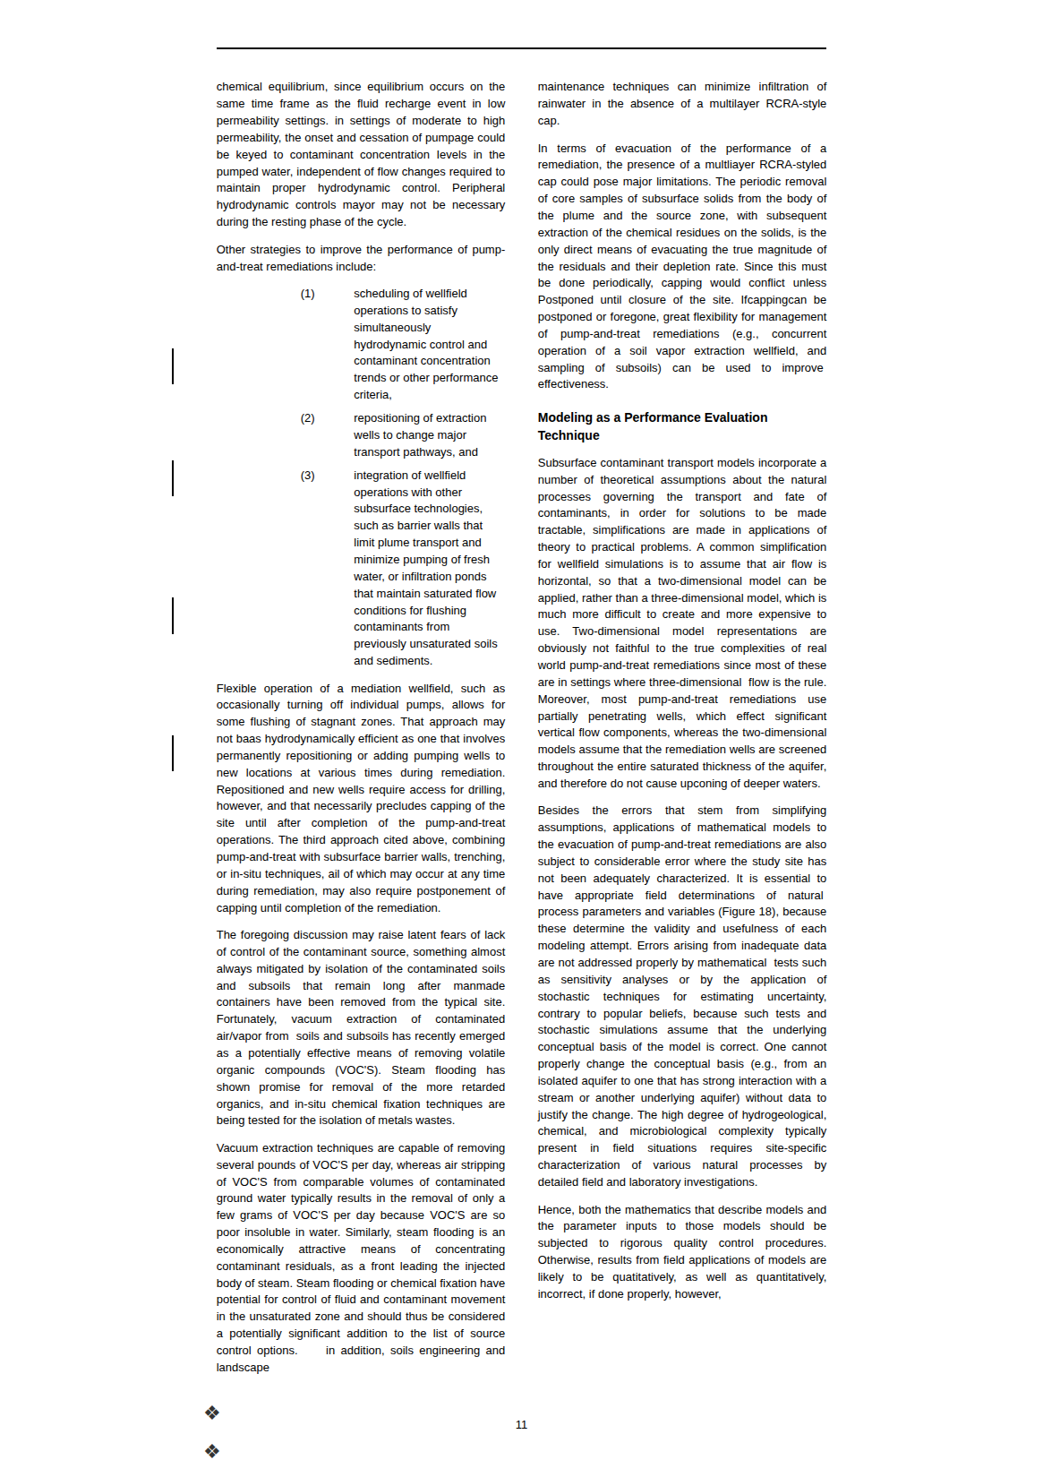chemical equilibrium, since equilibrium occurs on the same time frame as the fluid recharge event in low permeability settings. in settings of moderate to high permeability, the onset and cessation of pumpage could be keyed to contaminant concentration Ievels in the pumped water, independent of flow changes required to maintain proper hydrodynamic control. Peripheral hydrodynamic controls mayor may not be necessary during the resting phase of the cycle.
Other strategies to improve the performance of pump-and-treat remediations include:
(1) scheduling of wellfield operations to satisfy simultaneously hydrodynamic control and contaminant concentration trends or other performance criteria,
(2) repositioning of extraction wells to change major transport pathways, and
(3) integration of wellfield operations with other subsurface technologies, such as barrier walls that limit plume transport and minimize pumping of fresh water, or infiltration ponds that maintain saturated flow conditions for flushing contaminants from previously unsaturated soils and sediments.
Flexible operation of a mediation wellfield, such as occasionally turning off individual pumps, allows for some flushing of stagnant zones. That approach may not baas hydrodynamically efficient as one that involves permanently repositioning or adding pumping wells to new locations at various times during remediation. Repositioned and new wells require access for drilling, however, and that necessarily precludes capping of the site until after completion of the pump-and-treat operations. The third approach cited above, combining pump-and-treat with subsurface barrier walls, trenching, or in-situ techniques, ail of which may occur at any time during remediation, may also require postponement of capping until completion of the remediation.
The foregoing discussion may raise latent fears of lack of control of the contaminant source, something almost always mitigated by isolation of the contaminated soils and subsoils that remain long after manmade containers have been removed from the typical site. Fortunately, vacuum extraction of contaminated air/vapor from soils and subsoils has recently emerged as a potentially effective means of removing volatile organic compounds (VOC'S). Steam flooding has shown promise for removal of the more retarded organics, and in-situ chemical fixation techniques are being tested for the isolation of metals wastes.
Vacuum extraction techniques are capable of removing several pounds of VOC'S per day, whereas air stripping of VOC'S from comparable volumes of contaminated ground water typically results in the removal of only a few grams of VOC'S per day because VOC'S are so poor insoluble in water. Similarly, steam flooding is an economically attractive means of concentrating contaminant residuals, as a front leading the injected body of steam. Steam flooding or chemical fixation have potential for control of fluid and contaminant movement in the unsaturated zone and should thus be considered a potentially significant addition to the list of source control options. in addition, soils engineering and landscape
maintenance techniques can minimize infiltration of rainwater in the absence of a multilayer RCRA-style cap.
In terms of evacuation of the performance of a remediation, the presence of a multliayer RCRA-styled cap could pose major limitations. The periodic removal of core samples of subsurface solids from the body of the plume and the source zone, with subsequent extraction of the chemical residues on the solids, is the only direct means of evacuating the true magnitude of the residuals and their depletion rate. Since this must be done periodically, capping would conflict unless Postponed until closure of the site. Ifcappingcan be postponed or foregone, great flexibility for management of pump-and-treat remediations (e.g., concurrent operation of a soil vapor extraction wellfield, and sampling of subsoils) can be used to improve effectiveness.
Modeling as a Performance Evaluation Technique
Subsurface contaminant transport models incorporate a number of theoretical assumptions about the natural processes governing the transport and fate of contaminants, in order for solutions to be made tractable, simplifications are made in applications of theory to practical problems. A common simplification for wellfield simulations is to assume that air flow is horizontal, so that a two-dimensional model can be applied, rather than a three-dimensional model, which is much more difficult to create and more expensive to use. Two-dimensional model representations are obviously not faithful to the true complexities of real world pump-and-treat remediations since most of these are in settings where three-dimensional flow is the rule. Moreover, most pump-and-treat remediations use partially penetrating wells, which effect significant vertical flow components, whereas the two-dimensional models assume that the remediation wells are screened throughout the entire saturated thickness of the aquifer, and therefore do not cause upconing of deeper waters.
Besides the errors that stem from simplifying assumptions, applications of mathematical models to the evacuation of pump-and-treat remediations are also subject to considerable error where the study site has not been adequately characterized. It is essential to have appropriate field determinations of natural process parameters and variables (Figure 18), because these determine the validity and usefulness of each modeling attempt. Errors arising from inadequate data are not addressed properly by mathematical tests such as sensitivity analyses or by the application of stochastic techniques for estimating uncertainty, contrary to popular beliefs, because such tests and stochastic simulations assume that the underlying conceptual basis of the model is correct. One cannot properly change the conceptual basis (e.g., from an isolated aquifer to one that has strong interaction with a stream or another underlying aquifer) without data to justify the change. The high degree of hydrogeological, chemical, and microbiological complexity typically present in field situations requires site-specific characterization of various natural processes by detailed field and laboratory investigations.
Hence, both the mathematics that describe models and the parameter inputs to those models should be subjected to rigorous quality control procedures. Otherwise, results from field applications of models are likely to be quatitatively, as well as quantitatively, incorrect, if done properly, however,
11
❖
❖